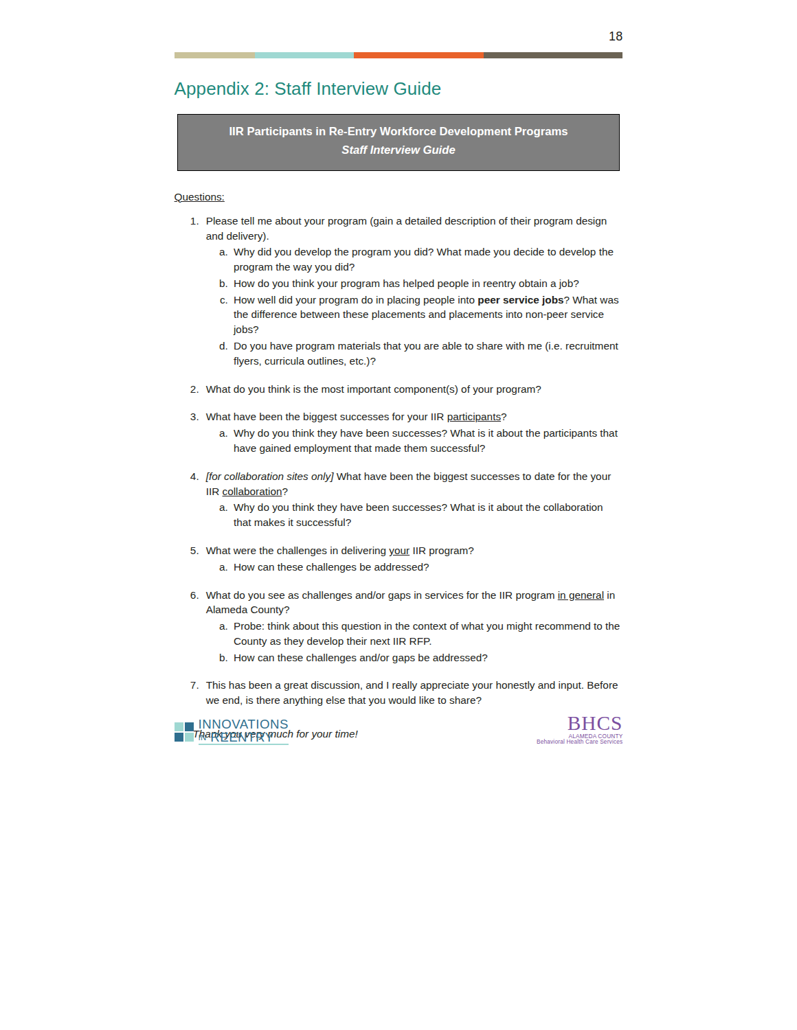18
Appendix 2: Staff Interview Guide
IIR Participants in Re-Entry Workforce Development Programs
Staff Interview Guide
Questions:
Please tell me about your program (gain a detailed description of their program design and delivery).
Why did you develop the program you did? What made you decide to develop the program the way you did?
How do you think your program has helped people in reentry obtain a job?
How well did your program do in placing people into peer service jobs? What was the difference between these placements and placements into non-peer service jobs?
Do you have program materials that you are able to share with me (i.e. recruitment flyers, curricula outlines, etc.)?
What do you think is the most important component(s) of your program?
What have been the biggest successes for your IIR participants?
Why do you think they have been successes? What is it about the participants that have gained employment that made them successful?
[for collaboration sites only] What have been the biggest successes to date for the your IIR collaboration?
Why do you think they have been successes? What is it about the collaboration that makes it successful?
What were the challenges in delivering your IIR program?
How can these challenges be addressed?
What do you see as challenges and/or gaps in services for the IIR program in general in Alameda County?
Probe: think about this question in the context of what you might recommend to the County as they develop their next IIR RFP.
How can these challenges and/or gaps be addressed?
This has been a great discussion, and I really appreciate your honestly and input. Before we end, is there anything else that you would like to share?
Thank you very much for your time!
INNOVATIONS
IN REENTRY
BHCS
ALAMEDA COUNTY
Behavioral Health Care Services